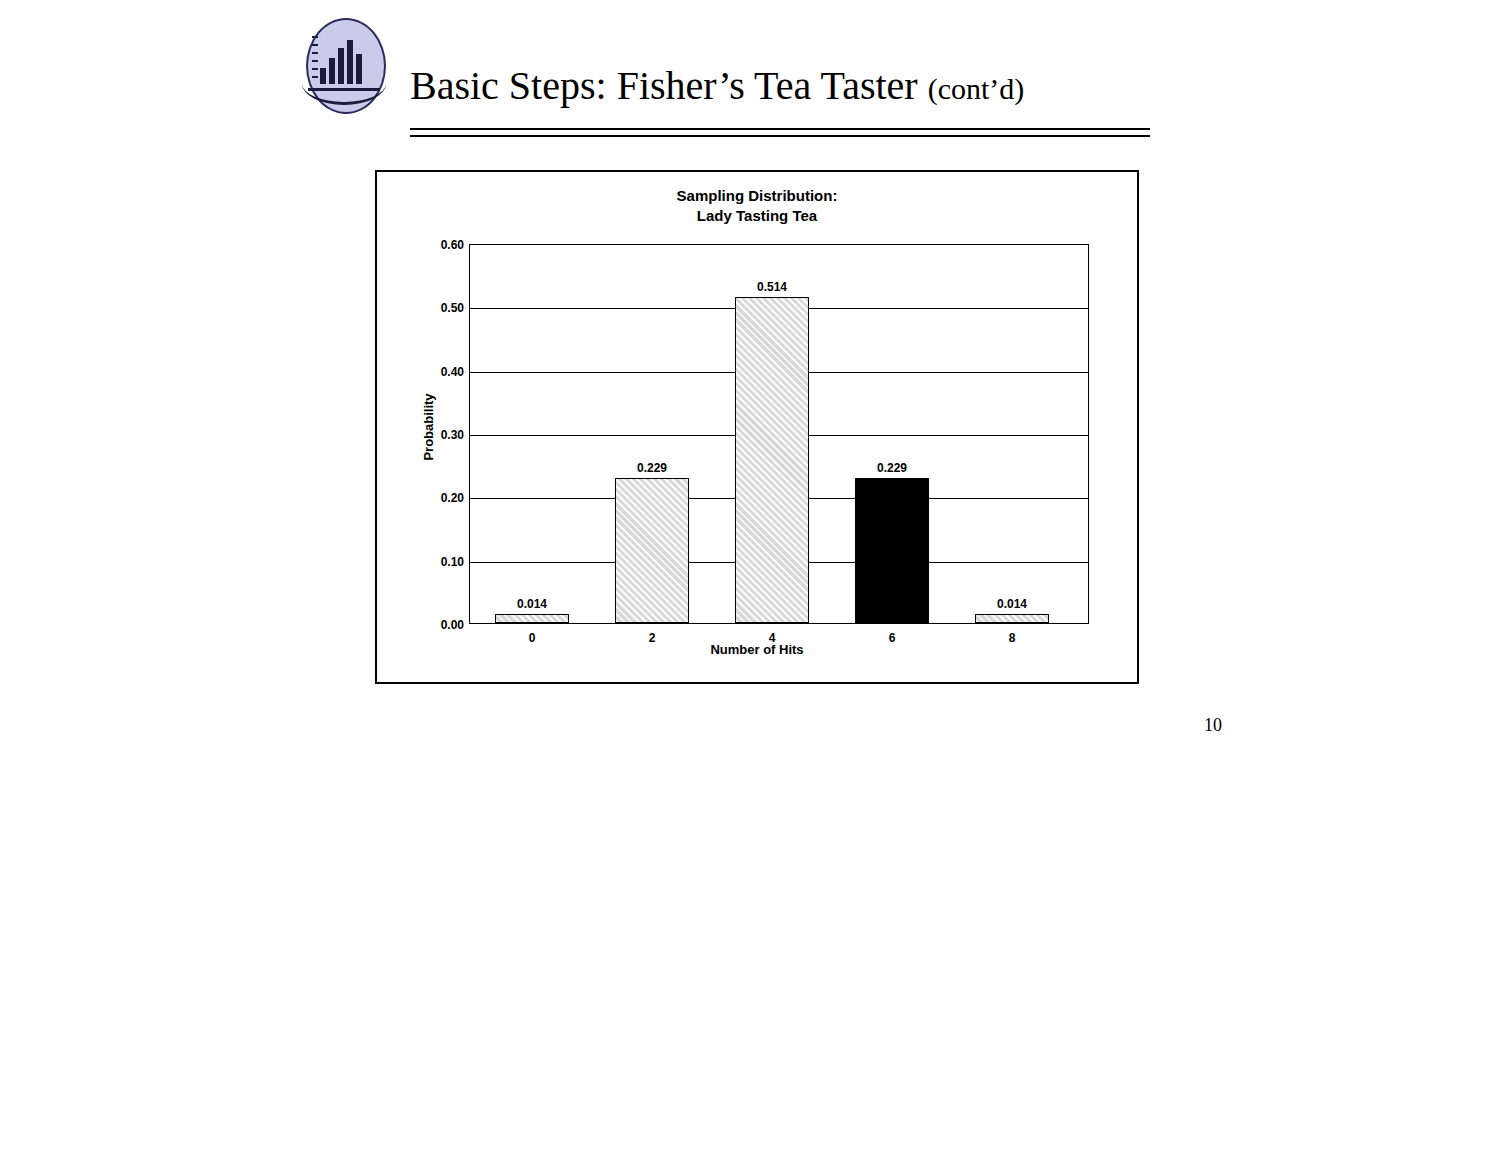Basic Steps: Fisher’s Tea Taster (cont’d)
Sampling Distribution:
Lady Tasting Tea
Probability
0.60
0.50
0.40
0.30
0.20
0.10
0.00
0.014
0.229
0.514
0.229
0.014
0
2
4
6
8
Number of Hits
10